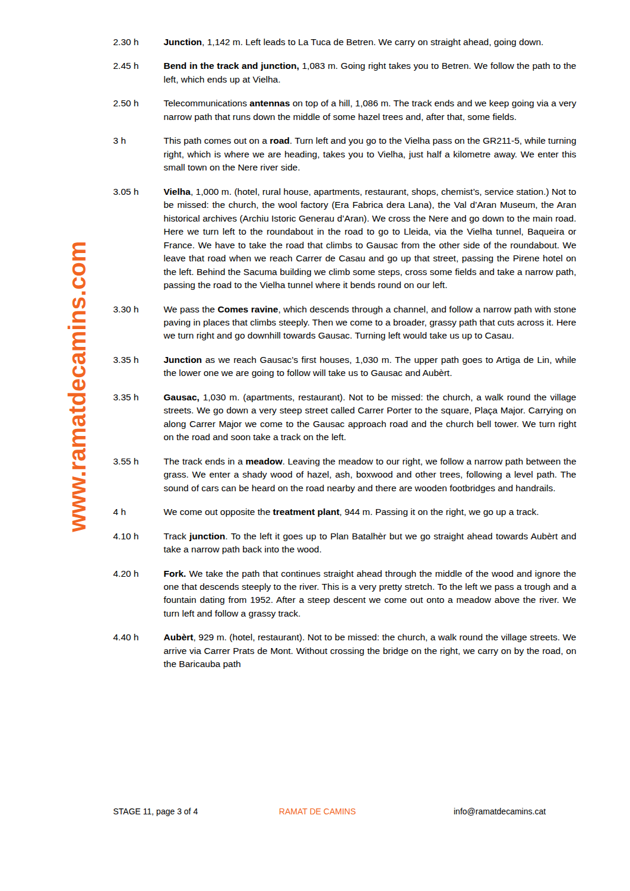www.ramatdecamins.com
| 2.30 h | Junction , 1,142 m. Left leads to La Tuca de Betren. We carry on straight ahead, going down. |
| 2.45 h | Bend in the track and junction, 1,083 m. Going right takes you to Betren. We follow the path to the left, which ends up at Vielha. |
| 2.50 h | Telecommunications antennas on top of a hill, 1,086 m. The track ends and we keep going via a very narrow path that runs down the middle of some hazel trees and, after that, some fields. |
| 3 h | This path comes out on a road . Turn left and you go to the Vielha pass on the GR211-5, while turning right, which is where we are heading, takes you to Vielha, just half a kilometre away. We enter this small town on the Nere river side. |
| 3.05 h | Vielha , 1,000 m. (hotel, rural house, apartments, restaurant, shops, chemist’s, service station.) Not to be missed: the church, the wool factory (Era Fabrica dera Lana), the Val d’Aran Museum, the Aran historical archives (Archiu Istoric Generau d’Aran). We cross the Nere and go down to the main road. Here we turn left to the roundabout in the road to go to Lleida, via the Vielha tunnel, Baqueira or France. We have to take the road that climbs to Gausac from the other side of the roundabout. We leave that road when we reach Carrer de Casau and go up that street, passing the Pirene hotel on the left. Behind the Sacuma building we climb some steps, cross some fields and take a narrow path, passing the road to the Vielha tunnel where it bends round on our left. |
| 3.30 h | We pass the Comes ravine , which descends through a channel, and follow a narrow path with stone paving in places that climbs steeply. Then we come to a broader, grassy path that cuts across it. Here we turn right and go downhill towards Gausac. Turning left would take us up to Casau. |
| 3.35 h | Junction as we reach Gausac’s first houses, 1,030 m. The upper path goes to Artiga de Lin, while the lower one we are going to follow will take us to Gausac and Aubèrt. |
| 3.35 h | Gausac, 1,030 m. (apartments, restaurant). Not to be missed: the church, a walk round the village streets. We go down a very steep street called Carrer Porter to the square, Plaça Major. Carrying on along Carrer Major we come to the Gausac approach road and the church bell tower. We turn right on the road and soon take a track on the left. |
| 3.55 h | The track ends in a meadow . Leaving the meadow to our right, we follow a narrow path between the grass. We enter a shady wood of hazel, ash, boxwood and other trees, following a level path. The sound of cars can be heard on the road nearby and there are wooden footbridges and handrails. |
| 4 h | We come out opposite the treatment plant , 944 m. Passing it on the right, we go up a track. |
| 4.10 h | Track junction . To the left it goes up to Plan Batalhèr but we go straight ahead towards Aubèrt and take a narrow path back into the wood. |
| 4.20 h | Fork. We take the path that continues straight ahead through the middle of the wood and ignore the one that descends steeply to the river. This is a very pretty stretch. To the left we pass a trough and a fountain dating from 1952. After a steep descent we come out onto a meadow above the river. We turn left and follow a grassy track. |
| 4.40 h | Aubèrt , 929 m. (hotel, restaurant). Not to be missed: the church, a walk round the village streets. We arrive via Carrer Prats de Mont. Without crossing the bridge on the right, we carry on by the road, on the Baricauba path |
| STAGE 11, page 3 of 4 | RAMAT DE CAMINS | info@ramatdecamins.cat |